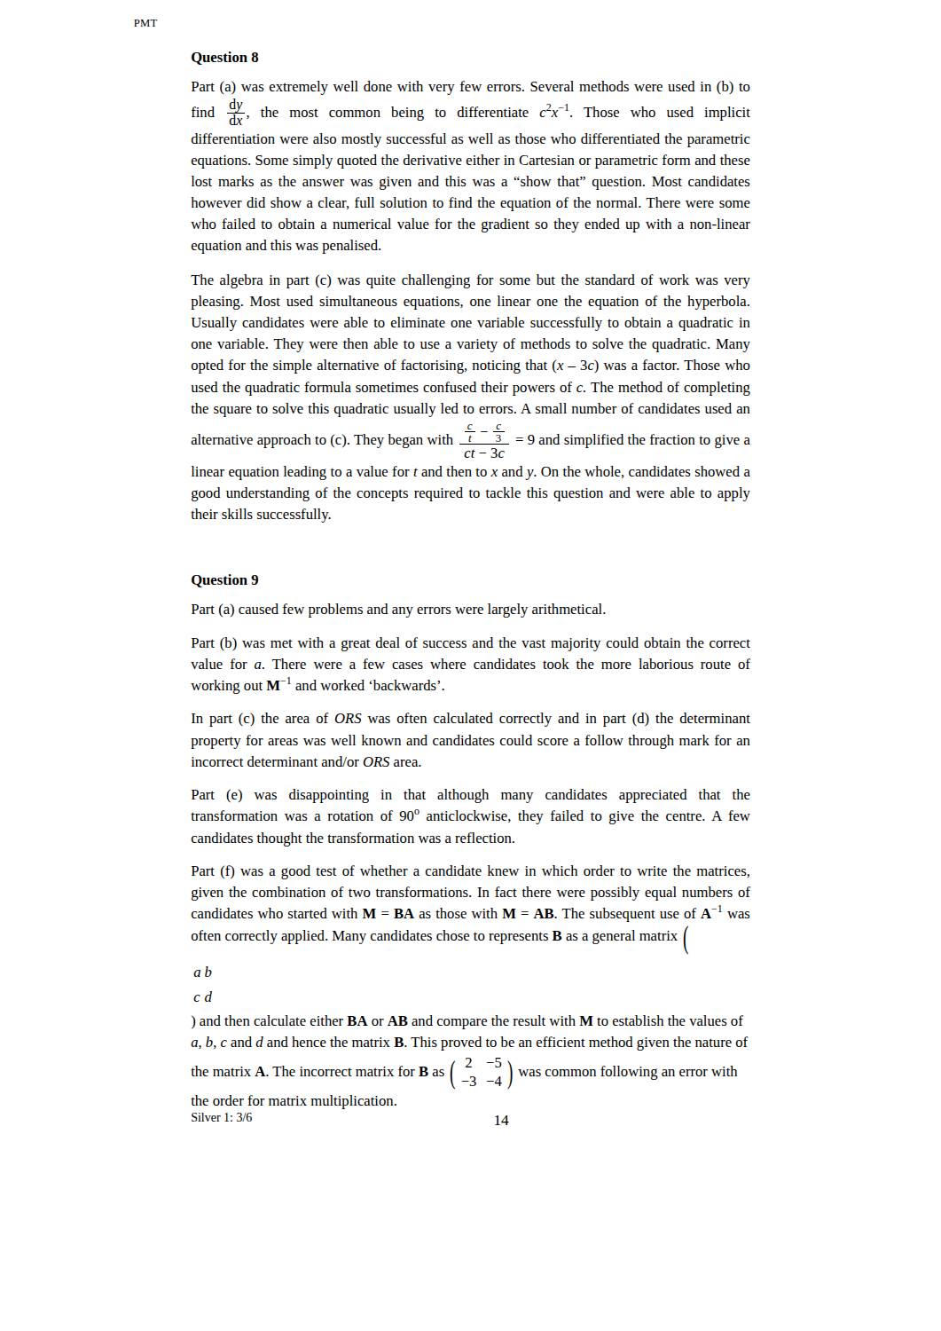PMT
Question 8
Part (a) was extremely well done with very few errors. Several methods were used in (b) to find dy dx, the most common being to differentiate c2x−1. Those who used implicit differentiation were also mostly successful as well as those who differentiated the parametric equations. Some simply quoted the derivative either in Cartesian or parametric form and these lost marks as the answer was given and this was a “show that” question. Most candidates however did show a clear, full solution to find the equation of the normal. There were some who failed to obtain a numerical value for the gradient so they ended up with a non-linear equation and this was penalised.
The algebra in part (c) was quite challenging for some but the standard of work was very pleasing. Most used simultaneous equations, one linear one the equation of the hyperbola. Usually candidates were able to eliminate one variable successfully to obtain a quadratic in one variable. They were then able to use a variety of methods to solve the quadratic. Many opted for the simple alternative of factorising, noticing that (x – 3c) was a factor. Those who used the quadratic formula sometimes confused their powers of c. The method of completing the square to solve this quadratic usually led to errors. A small number of candidates used an alternative approach to (c). They began with ct − c 3 ct − 3c = 9 and simplified the fraction to give a linear equation leading to a value for t and then to x and y. On the whole, candidates showed a good understanding of the concepts required to tackle this question and were able to apply their skills successfully.
Question 9
Part (a) caused few problems and any errors were largely arithmetical.
Part (b) was met with a great deal of success and the vast majority could obtain the correct value for a. There were a few cases where candidates took the more laborious route of working out M−1 and worked ‘backwards’.
In part (c) the area of ORS was often calculated correctly and in part (d) the determinant property for areas was well known and candidates could score a follow through mark for an incorrect determinant and/or ORS area.
Part (e) was disappointing in that although many candidates appreciated that the transformation was a rotation of 90o anticlockwise, they failed to give the centre. A few candidates thought the transformation was a reflection.
Part (f) was a good test of whether a candidate knew in which order to write the matrices, given the combination of two transformations. In fact there were possibly equal numbers of candidates who started with M = BA as those with M = AB. The subsequent use of A−1 was often correctly applied. Many candidates chose to represents B as a general matrix (
| a | b |
| c | d |
) and then calculate either BA or AB and compare the result with M to establish the values of a, b, c and d and hence the matrix B. This proved to be an efficient method given the nature of the matrix A. The incorrect matrix for B as (
| 2 | −5 |
| −3 | −4 |
) was common following an error with the order for matrix multiplication.
Silver 1: 3/6
14